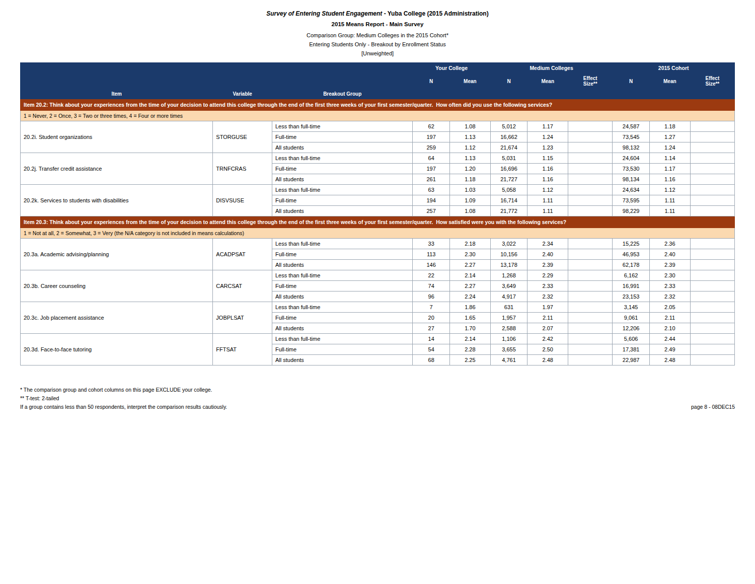Survey of Entering Student Engagement - Yuba College (2015 Administration)
2015 Means Report - Main Survey
Comparison Group: Medium Colleges in the 2015 Cohort*
Entering Students Only - Breakout by Enrollment Status
[Unweighted]
| | | | Your College | Medium Colleges | 2015 Cohort |
| --- | --- | --- | --- | --- | --- |
| N | Mean | N | Mean | Effect Size** | N | Mean | Effect Size** |
| Item | Variable | Breakout Group | |
| Item 20.2: Think about your experiences from the time of your decision to attend this college through the end of the first three weeks of your first semester/quarter. How often did you use the following services? |
| 1 = Never, 2 = Once, 3 = Two or three times, 4 = Four or more times |
| 20.2i. Student organizations | STORGUSE | Less than full-time | 62 | 1.08 | 5,012 | 1.17 | | 24,587 | 1.18 | |
| Full-time | 197 | 1.13 | 16,662 | 1.24 | | 73,545 | 1.27 | |
| All students | 259 | 1.12 | 21,674 | 1.23 | | 98,132 | 1.24 | |
| 20.2j. Transfer credit assistance | TRNFCRAS | Less than full-time | 64 | 1.13 | 5,031 | 1.15 | | 24,604 | 1.14 | |
| Full-time | 197 | 1.20 | 16,696 | 1.16 | | 73,530 | 1.17 | |
| All students | 261 | 1.18 | 21,727 | 1.16 | | 98,134 | 1.16 | |
| 20.2k. Services to students with disabilities | DISVSUSE | Less than full-time | 63 | 1.03 | 5,058 | 1.12 | | 24,634 | 1.12 | |
| Full-time | 194 | 1.09 | 16,714 | 1.11 | | 73,595 | 1.11 | |
| All students | 257 | 1.08 | 21,772 | 1.11 | | 98,229 | 1.11 | |
| Item 20.3: Think about your experiences from the time of your decision to attend this college through the end of the first three weeks of your first semester/quarter. How satisfied were you with the following services? |
| 1 = Not at all, 2 = Somewhat, 3 = Very (the N/A category is not included in means calculations) |
| 20.3a. Academic advising/planning | ACADPSAT | Less than full-time | 33 | 2.18 | 3,022 | 2.34 | | 15,225 | 2.36 | |
| Full-time | 113 | 2.30 | 10,156 | 2.40 | | 46,953 | 2.40 | |
| All students | 146 | 2.27 | 13,178 | 2.39 | | 62,178 | 2.39 | |
| 20.3b. Career counseling | CARCSAT | Less than full-time | 22 | 2.14 | 1,268 | 2.29 | | 6,162 | 2.30 | |
| Full-time | 74 | 2.27 | 3,649 | 2.33 | | 16,991 | 2.33 | |
| All students | 96 | 2.24 | 4,917 | 2.32 | | 23,153 | 2.32 | |
| 20.3c. Job placement assistance | JOBPLSAT | Less than full-time | 7 | 1.86 | 631 | 1.97 | | 3,145 | 2.05 | |
| Full-time | 20 | 1.65 | 1,957 | 2.11 | | 9,061 | 2.11 | |
| All students | 27 | 1.70 | 2,588 | 2.07 | | 12,206 | 2.10 | |
| 20.3d. Face-to-face tutoring | FFTSAT | Less than full-time | 14 | 2.14 | 1,106 | 2.42 | | 5,606 | 2.44 | |
| Full-time | 54 | 2.28 | 3,655 | 2.50 | | 17,381 | 2.49 | |
| All students | 68 | 2.25 | 4,761 | 2.48 | | 22,987 | 2.48 | |
* The comparison group and cohort columns on this page EXCLUDE your college.
** T-test: 2-tailed
If a group contains less than 50 respondents, interpret the comparison results cautiously.page 8 - 08DEC15